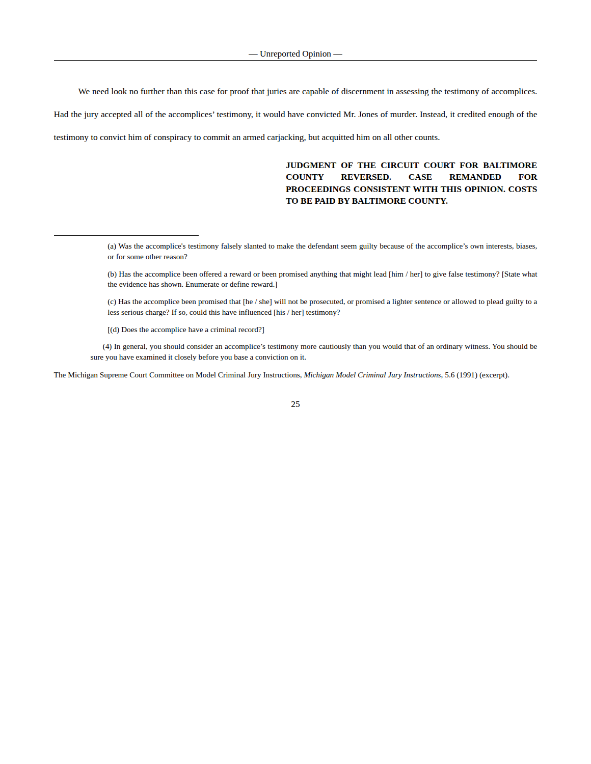— Unreported Opinion —
We need look no further than this case for proof that juries are capable of discernment in assessing the testimony of accomplices. Had the jury accepted all of the accomplices’ testimony, it would have convicted Mr. Jones of murder. Instead, it credited enough of the testimony to convict him of conspiracy to commit an armed carjacking, but acquitted him on all other counts.
JUDGMENT OF THE CIRCUIT COURT FOR BALTIMORE COUNTY REVERSED. CASE REMANDED FOR PROCEEDINGS CONSISTENT WITH THIS OPINION. COSTS TO BE PAID BY BALTIMORE COUNTY.
(a) Was the accomplice's testimony falsely slanted to make the defendant seem guilty because of the accomplice’s own interests, biases, or for some other reason?
(b) Has the accomplice been offered a reward or been promised anything that might lead [him / her] to give false testimony? [State what the evidence has shown. Enumerate or define reward.]
(c) Has the accomplice been promised that [he / she] will not be prosecuted, or promised a lighter sentence or allowed to plead guilty to a less serious charge? If so, could this have influenced [his / her] testimony?
[(d) Does the accomplice have a criminal record?]
(4) In general, you should consider an accomplice’s testimony more cautiously than you would that of an ordinary witness. You should be sure you have examined it closely before you base a conviction on it.
The Michigan Supreme Court Committee on Model Criminal Jury Instructions, Michigan Model Criminal Jury Instructions, 5.6 (1991) (excerpt).
25